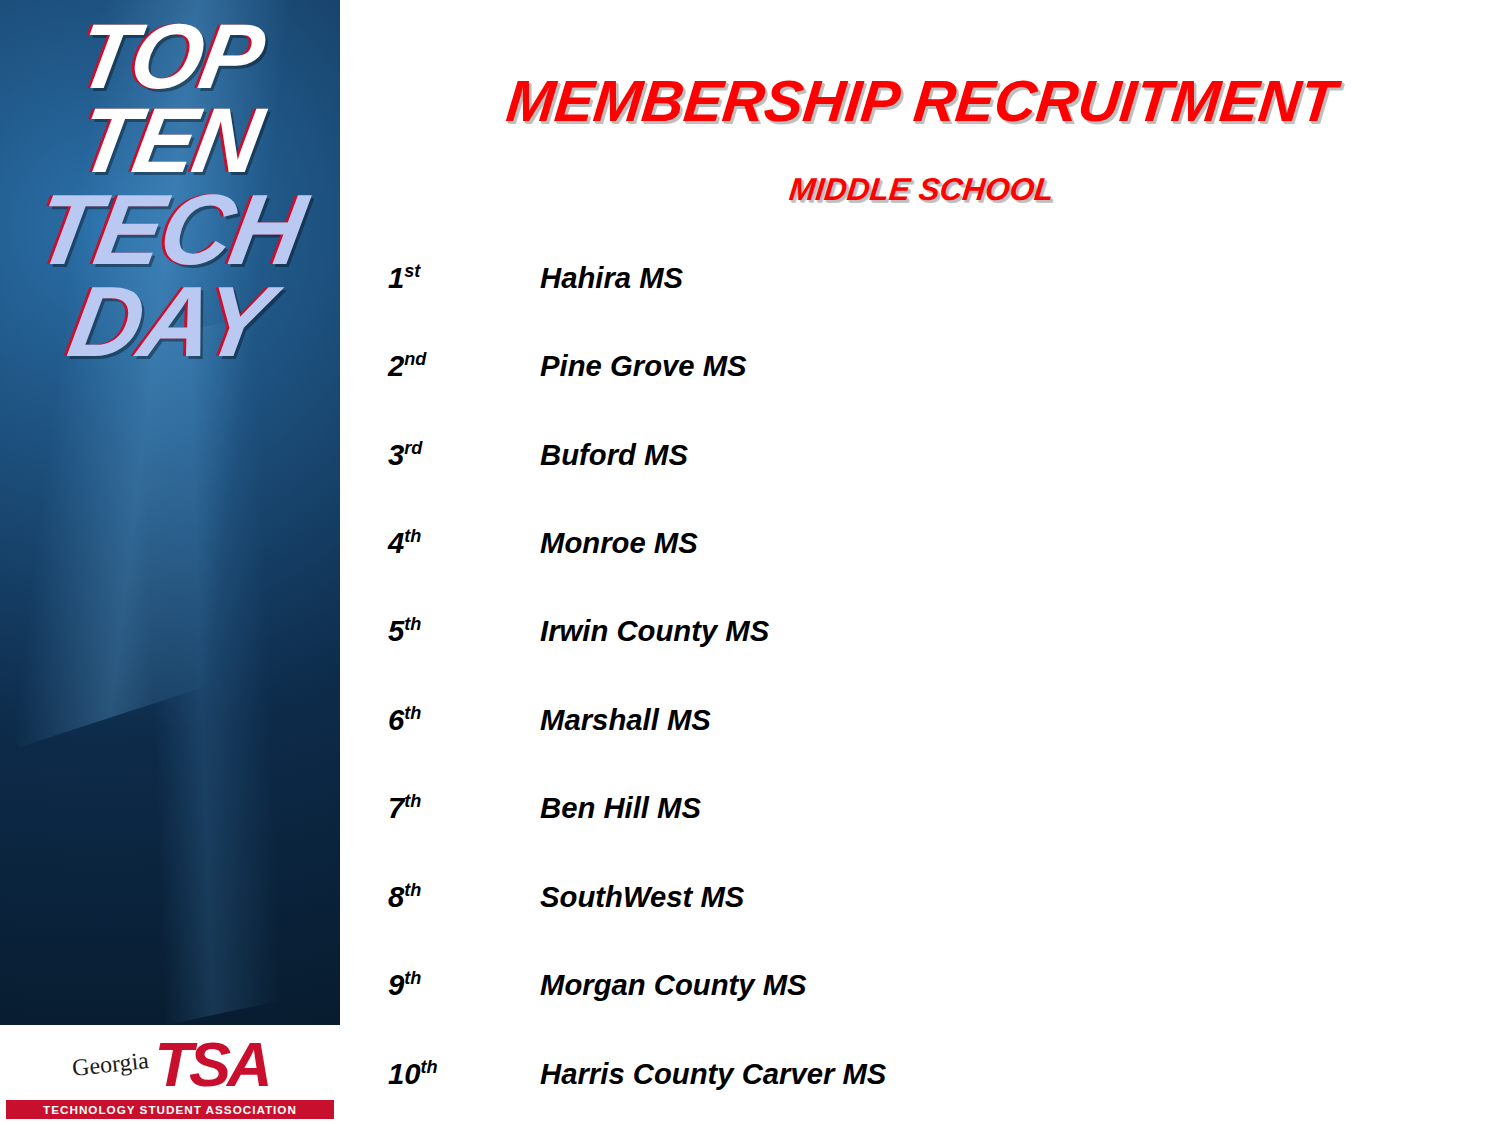TOP TEN TECH DAY
Georgia TSA
Technology Student Association
Membership Recruitment
Middle School
1st Hahira MS
2nd Pine Grove MS
3rd Buford MS
4th Monroe MS
5th Irwin County MS
6th Marshall MS
7th Ben Hill MS
8th SouthWest MS
9th Morgan County MS
10th Harris County Carver MS